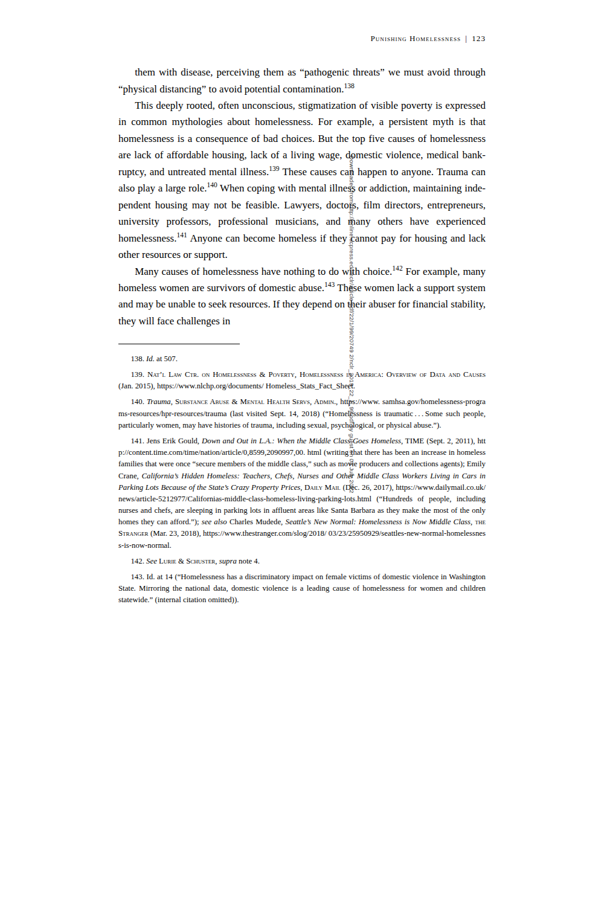Punishing Homelessness|123
them with disease, perceiving them as “pathogenic threats” we must avoid through “physical distancing” to avoid potential contamination.138
This deeply rooted, often unconscious, stigmatization of visible poverty is expressed in common mythologies about homelessness. For example, a persistent myth is that homelessness is a consequence of bad choices. But the top five causes of homelessness are lack of affordable housing, lack of a living wage, domestic violence, medical bankruptcy, and untreated mental illness.139 These causes can happen to anyone. Trauma can also play a large role.140 When coping with mental illness or addiction, maintaining independent housing may not be feasible. Lawyers, doctors, film directors, entrepreneurs, university professors, professional musicians, and many others have experienced homelessness.141 Anyone can become homeless if they cannot pay for housing and lack other resources or support.
Many causes of homelessness have nothing to do with choice.142 For example, many homeless women are survivors of domestic abuse.143 These women lack a support system and may be unable to seek resources. If they depend on their abuser for financial stability, they will face challenges in
138. Id. at 507.
139. Nat’l Law Ctr. on Homelessness & Poverty, Homelessness in America: Overview of Data and Causes (Jan. 2015), https://www.nlchp.org/documents/ Homeless_Stats_Fact_Sheet.
140. Trauma, Substance Abuse & Mental Health Servs, Admin., https://www. samhsa.gov/homelessness-programs-resources/hpr-resources/trauma (last visited Sept. 14, 2018) (“Homelessness is traumatic . . . Some such people, particularly women, may have histories of trauma, including sexual, psychological, or physical abuse.”).
141. Jens Erik Gould, Down and Out in L.A.: When the Middle Class Goes Homeless, TIME (Sept. 2, 2011), http://content.time.com/time/nation/article/0,8599,2090997,00. html (writing that there has been an increase in homeless families that were once “secure members of the middle class,” such as movie producers and collections agents); Emily Crane, California’s Hidden Homeless: Teachers, Chefs, Nurses and Other Middle Class Workers Living in Cars in Parking Lots Because of the State’s Crazy Property Prices, Daily Mail (Dec. 26, 2017), https://www.dailymail.co.uk/news/article-5212977/Californias-middle-class-homeless-living-parking-lots.html (“Hundreds of people, including nurses and chefs, are sleeping in parking lots in affluent areas like Santa Barbara as they make the most of the only homes they can afford.”); see also Charles Mudede, Seattle’s New Normal: Homelessness is Now Middle Class, the Stranger (Mar. 23, 2018), https://www.thestranger.com/slog/2018/ 03/23/25950929/seattles-new-normal-homelessness-is-now-normal.
142. See Lurie & Schuster, supra note 4.
143. Id. at 14 (“Homelessness has a discriminatory impact on female victims of domestic violence in Washington State. Mirroring the national data, domestic violence is a leading cause of homelessness for women and children statewide.” (internal citation omitted)).
Downloaded from http://online.ucpress.edu/nclr/article-pdf/22/1/99/20749 2/nclr_2019_22_1_99.pdf by guest on 03 July 2022